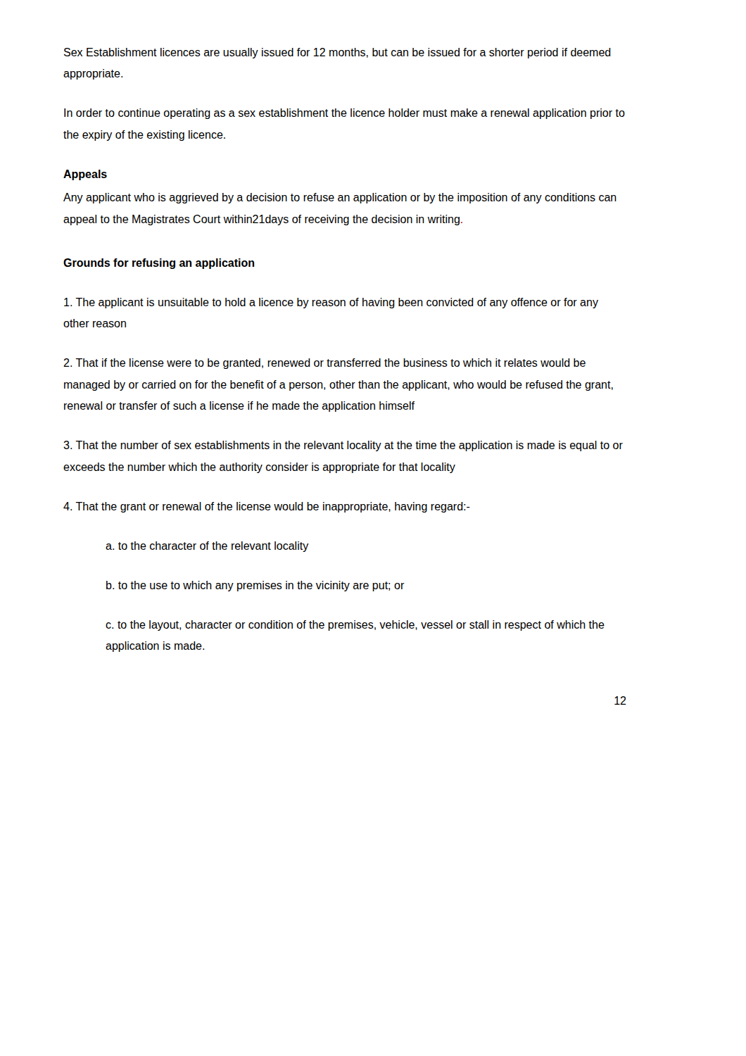Sex Establishment licences are usually issued for 12 months, but can be issued for a shorter period if deemed appropriate.
In order to continue operating as a sex establishment the licence holder must make a renewal application prior to the expiry of the existing licence.
Appeals
Any applicant who is aggrieved by a decision to refuse an application or by the imposition of any conditions can appeal to the Magistrates Court within21days of receiving the decision in writing.
Grounds for refusing an application
1. The applicant is unsuitable to hold a licence by reason of having been convicted of any offence or for any other reason
2. That if the license were to be granted, renewed or transferred the business to which it relates would be managed by or carried on for the benefit of a person, other than the applicant, who would be refused the grant, renewal or transfer of such a license if he made the application himself
3. That the number of sex establishments in the relevant locality at the time the application is made is equal to or exceeds the number which the authority consider is appropriate for that locality
4. That the grant or renewal of the license would be inappropriate, having regard:-
a. to the character of the relevant locality
b. to the use to which any premises in the vicinity are put; or
c. to the layout, character or condition of the premises, vehicle, vessel or stall in respect of which the application is made.
12